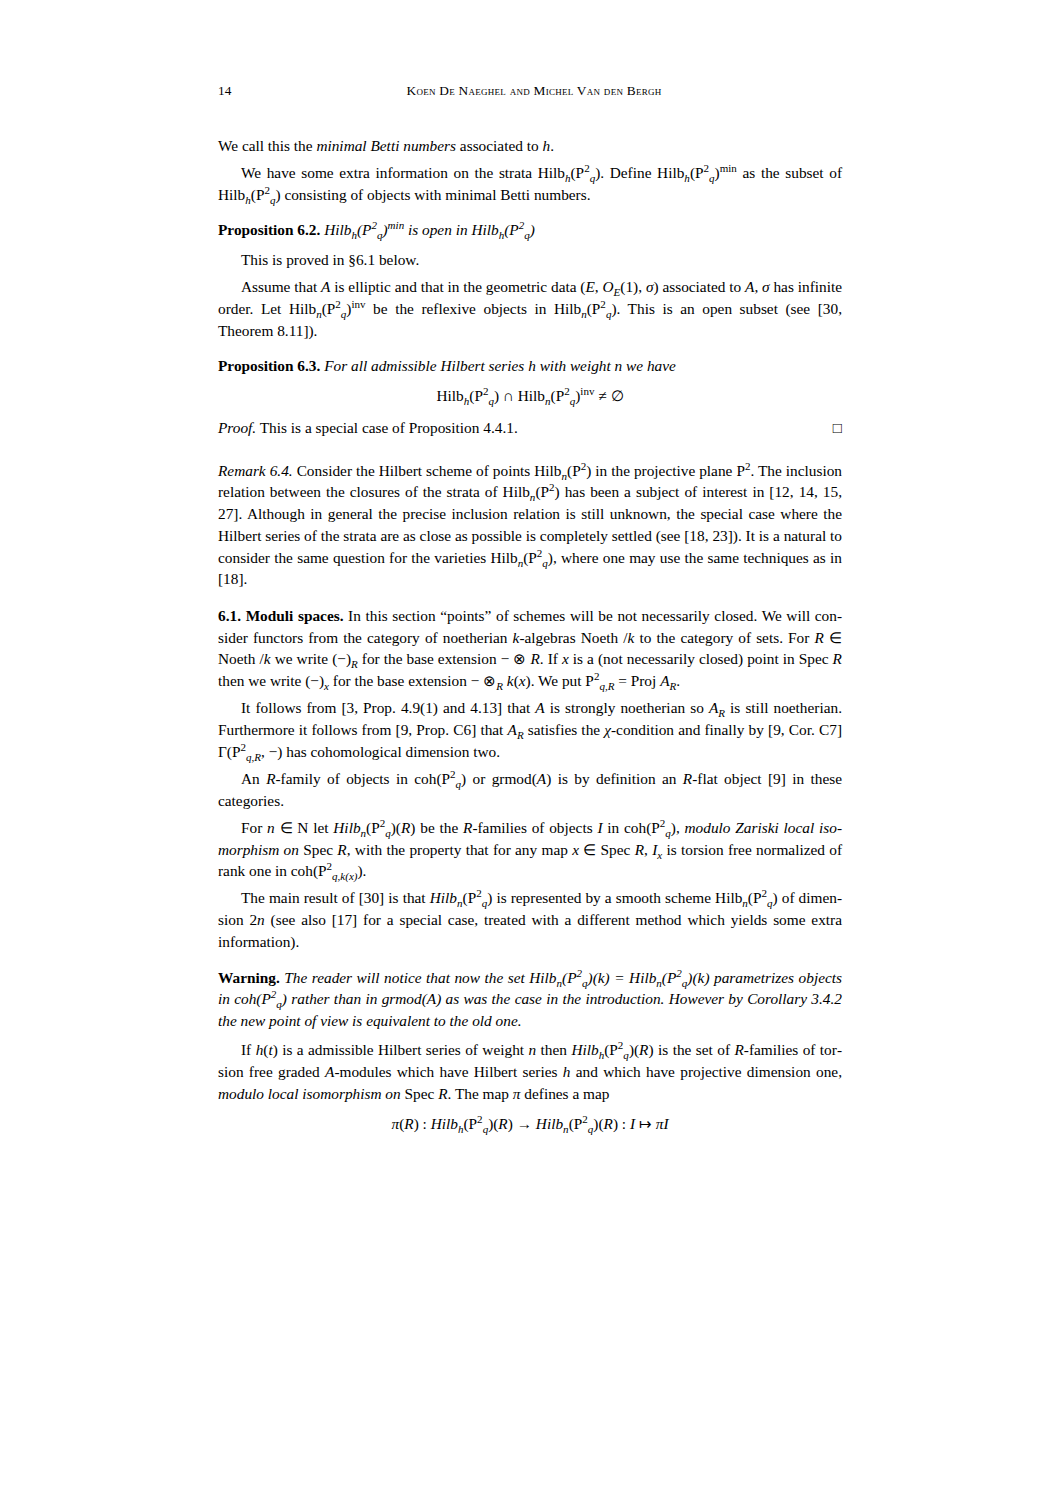14 Koen De Naeghel and Michel Van den Bergh
We call this the minimal Betti numbers associated to h.
We have some extra information on the strata Hilbh(P2q). Define Hilbh(P2q)min as the subset of Hilbh(P2q) consisting of objects with minimal Betti numbers.
Proposition 6.2. Hilbh(P2q)min is open in Hilbh(P2q)
This is proved in §6.1 below.
Assume that A is elliptic and that in the geometric data (E, OE(1), σ) associated to A, σ has infinite order. Let Hilbn(P2q)inv be the reflexive objects in Hilbn(P2q). This is an open subset (see [30, Theorem 8.11]).
Proposition 6.3. For all admissible Hilbert series h with weight n we have
Hilbh(P2q) ∩ Hilbn(P2q)inv ≠ ∅
Proof. This is a special case of Proposition 4.4.1. □
Remark 6.4. Consider the Hilbert scheme of points Hilbn(P2) in the projective plane P2. The inclusion relation between the closures of the strata of Hilbn(P2) has been a subject of interest in [12, 14, 15, 27]. Although in general the precise inclusion relation is still unknown, the special case where the Hilbert series of the strata are as close as possible is completely settled (see [18, 23]). It is a natural to consider the same question for the varieties Hilbn(P2q), where one may use the same techniques as in [18].
6.1. Moduli spaces. In this section “points” of schemes will be not necessarily closed. We will consider functors from the category of noetherian k-algebras Noeth /k to the category of sets. For R ∈ Noeth /k we write (−)R for the base extension − ⊗ R. If x is a (not necessarily closed) point in Spec R then we write (−)x for the base extension − ⊗R k(x). We put P2q,R = Proj AR.
It follows from [3, Prop. 4.9(1) and 4.13] that A is strongly noetherian so AR is still noetherian. Furthermore it follows from [9, Prop. C6] that AR satisfies the χ-condition and finally by [9, Cor. C7] Γ(P2q,R, −) has cohomological dimension two.
An R-family of objects in coh(P2q) or grmod(A) is by definition an R-flat object [9] in these categories.
For n ∈ N let Hilbn(P2q)(R) be the R-families of objects I in coh(P2q), modulo Zariski local isomorphism on Spec R, with the property that for any map x ∈ Spec R, Ix is torsion free normalized of rank one in coh(P2q,k(x)).
The main result of [30] is that Hilbn(P2q) is represented by a smooth scheme Hilbn(P2q) of dimension 2n (see also [17] for a special case, treated with a different method which yields some extra information).
Warning. The reader will notice that now the set Hilbn(P2q)(k) = Hilbn(P2q)(k) parametrizes objects in coh(P2q) rather than in grmod(A) as was the case in the introduction. However by Corollary 3.4.2 the new point of view is equivalent to the old one.
If h(t) is a admissible Hilbert series of weight n then Hilbh(P2q)(R) is the set of R-families of torsion free graded A-modules which have Hilbert series h and which have projective dimension one, modulo local isomorphism on Spec R. The map π defines a map
π(R) : Hilbh(P2q)(R) → Hilbn(P2q)(R) : I ↦ πI